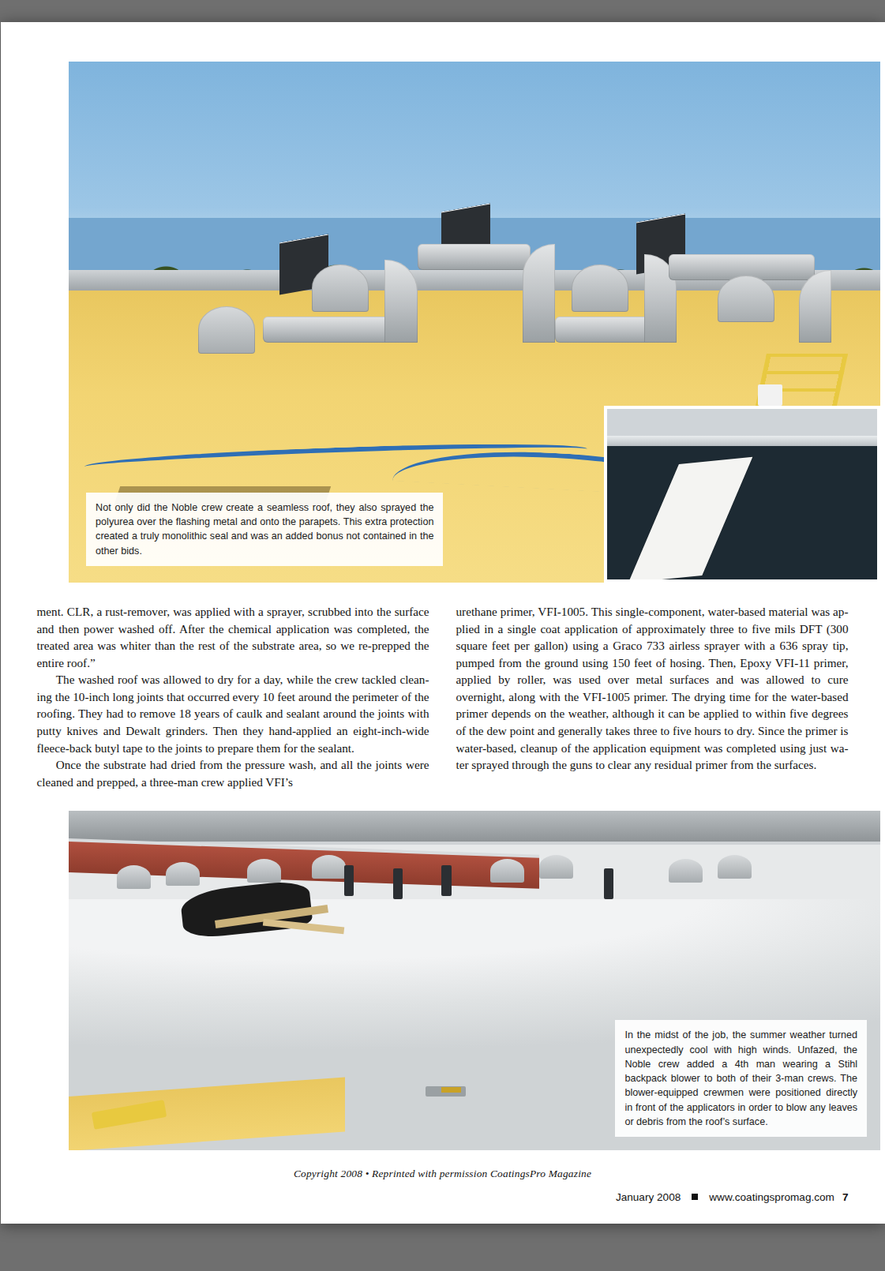Not only did the Noble crew create a seamless roof, they also sprayed the polyurea over the flashing metal and onto the parapets. This extra protection created a truly monolithic seal and was an added bonus not contained in the other bids.
ment. CLR, a rust-remover, was applied with a sprayer, scrubbed into the surface and then power washed off. After the chemical application was completed, the treated area was whiter than the rest of the substrate area, so we re-prepped the entire roof.”
The washed roof was allowed to dry for a day, while the crew tackled cleaning the 10-inch long joints that occurred every 10 feet around the perimeter of the roofing. They had to remove 18 years of caulk and sealant around the joints with putty knives and Dewalt grinders. Then they hand-applied an eight-inch-wide fleece-back butyl tape to the joints to prepare them for the sealant.
Once the substrate had dried from the pressure wash, and all the joints were cleaned and prepped, a three-man crew applied VFI’s
urethane primer, VFI-1005. This single-component, water-based material was applied in a single coat application of approximately three to five mils DFT (300 square feet per gallon) using a Graco 733 airless sprayer with a 636 spray tip, pumped from the ground using 150 feet of hosing. Then, Epoxy VFI-11 primer, applied by roller, was used over metal surfaces and was allowed to cure overnight, along with the VFI-1005 primer. The drying time for the water-based primer depends on the weather, although it can be applied to within five degrees of the dew point and generally takes three to five hours to dry. Since the primer is water-based, cleanup of the application equipment was completed using just water sprayed through the guns to clear any residual primer from the surfaces.
In the midst of the job, the summer weather turned unexpectedly cool with high winds. Unfazed, the Noble crew added a 4th man wearing a Stihl backpack blower to both of their 3-man crews. The blower-equipped crewmen were positioned directly in front of the applicators in order to blow any leaves or debris from the roof’s surface.
Copyright 2008 • Reprinted with permission CoatingsPro Magazine
January 2008 www.coatingspromag.com 7